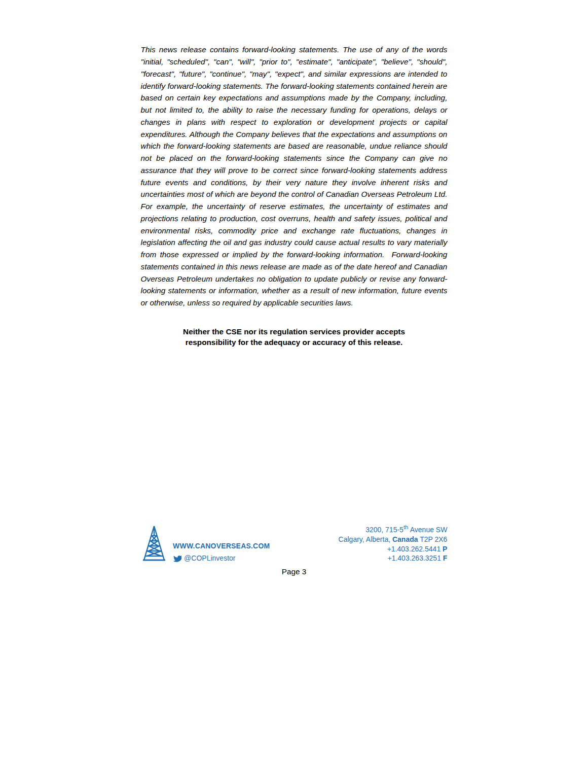This news release contains forward-looking statements. The use of any of the words "initial, "scheduled", "can", "will", "prior to", "estimate", "anticipate", "believe", "should", "forecast", "future", "continue", "may", "expect", and similar expressions are intended to identify forward-looking statements. The forward-looking statements contained herein are based on certain key expectations and assumptions made by the Company, including, but not limited to, the ability to raise the necessary funding for operations, delays or changes in plans with respect to exploration or development projects or capital expenditures. Although the Company believes that the expectations and assumptions on which the forward-looking statements are based are reasonable, undue reliance should not be placed on the forward-looking statements since the Company can give no assurance that they will prove to be correct since forward-looking statements address future events and conditions, by their very nature they involve inherent risks and uncertainties most of which are beyond the control of Canadian Overseas Petroleum Ltd. For example, the uncertainty of reserve estimates, the uncertainty of estimates and projections relating to production, cost overruns, health and safety issues, political and environmental risks, commodity price and exchange rate fluctuations, changes in legislation affecting the oil and gas industry could cause actual results to vary materially from those expressed or implied by the forward-looking information. Forward-looking statements contained in this news release are made as of the date hereof and Canadian Overseas Petroleum undertakes no obligation to update publicly or revise any forward-looking statements or information, whether as a result of new information, future events or otherwise, unless so required by applicable securities laws.
Neither the CSE nor its regulation services provider accepts responsibility for the adequacy or accuracy of this release.
WWW.CANOVERSEAS.COM
@COPLinvestor
3200, 715-5th Avenue SW
Calgary, Alberta, Canada T2P 2X6
+1.403.262.5441 P
+1.403.263.3251 F
Page 3